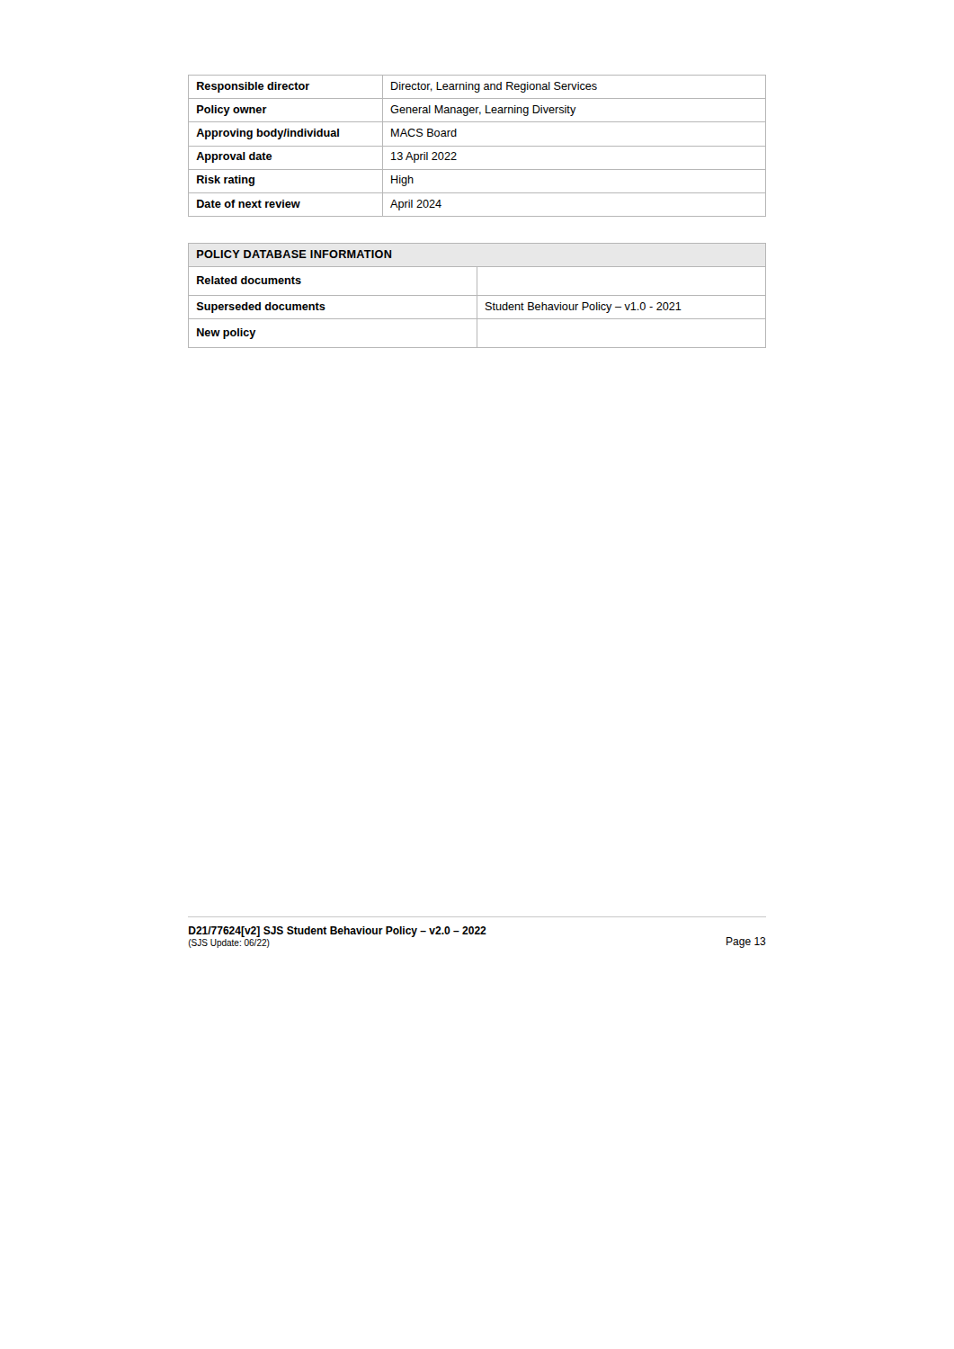| Responsible director | Director, Learning and Regional Services |
| Policy owner | General Manager, Learning Diversity |
| Approving body/individual | MACS Board |
| Approval date | 13 April 2022 |
| Risk rating | High |
| Date of next review | April 2024 |
| POLICY DATABASE INFORMATION |
| --- |
| Related documents | |
| Superseded documents | Student Behaviour Policy – v1.0 - 2021 |
| New policy | |
D21/77624[v2] SJS Student Behaviour Policy – v2.0 – 2022 (SJS Update: 06/22)
Page 13